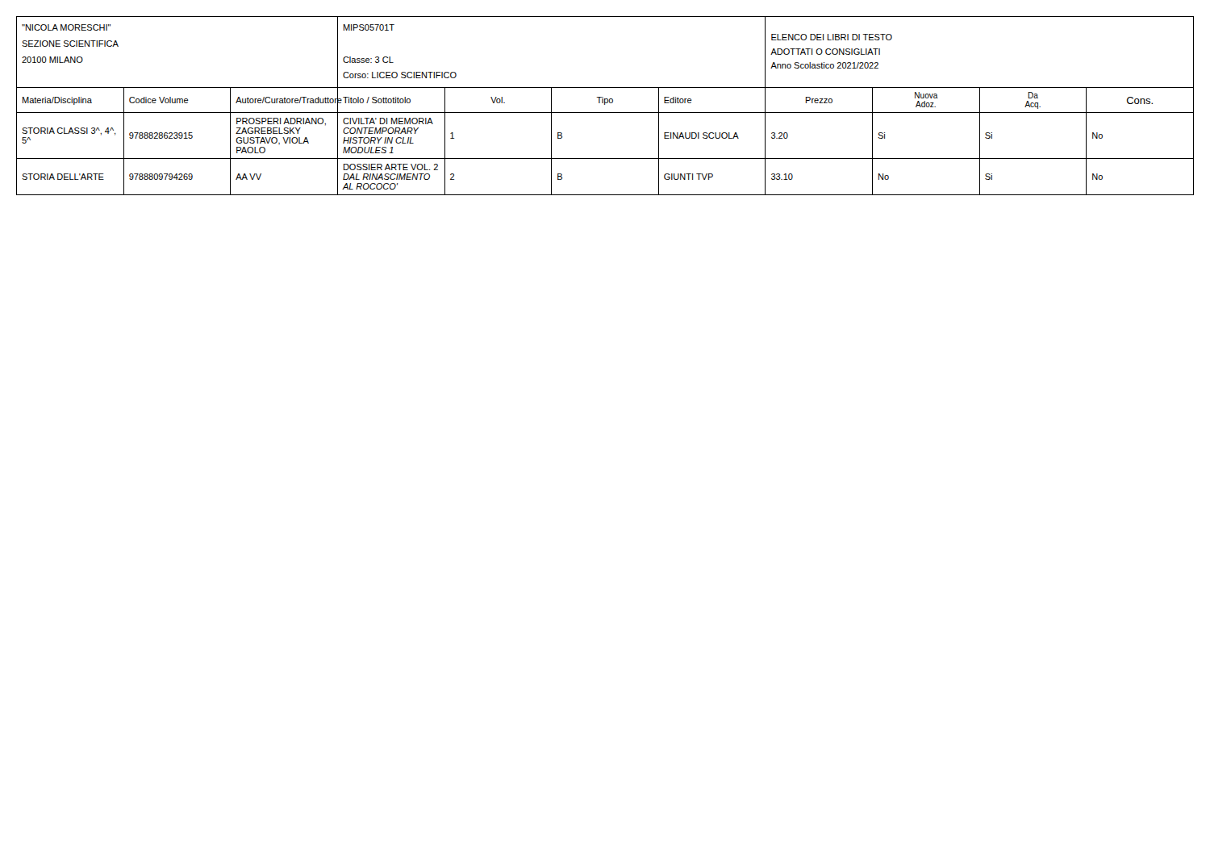| "NICOLA MORESCHI" SEZIONE SCIENTIFICA 20100 MILANO | MIPS05701T Classe: 3 CL Corso: LICEO SCIENTIFICO | ELENCO DEI LIBRI DI TESTO ADOTTATI O CONSIGLIATI Anno Scolastico 2021/2022 |
| Materia/Disciplina | Codice Volume | Autore/Curatore/Traduttore | Titolo / Sottotitolo | Vol. | Tipo | Editore | Prezzo | Nuova Adoz. | Da Acq. | Cons. |
| STORIA CLASSI 3^, 4^, 5^ | 9788828623915 | PROSPERI ADRIANO, ZAGREBELSKY GUSTAVO, VIOLA PAOLO | CIVILTA' DI MEMORIA CONTEMPORARY HISTORY IN CLIL MODULES 1 | 1 | B | EINAUDI SCUOLA | 3.20 | Si | Si | No |
| STORIA DELL'ARTE | 9788809794269 | AA VV | DOSSIER ARTE VOL. 2 DAL RINASCIMENTO AL ROCOCO' | 2 | B | GIUNTI TVP | 33.10 | No | Si | No |